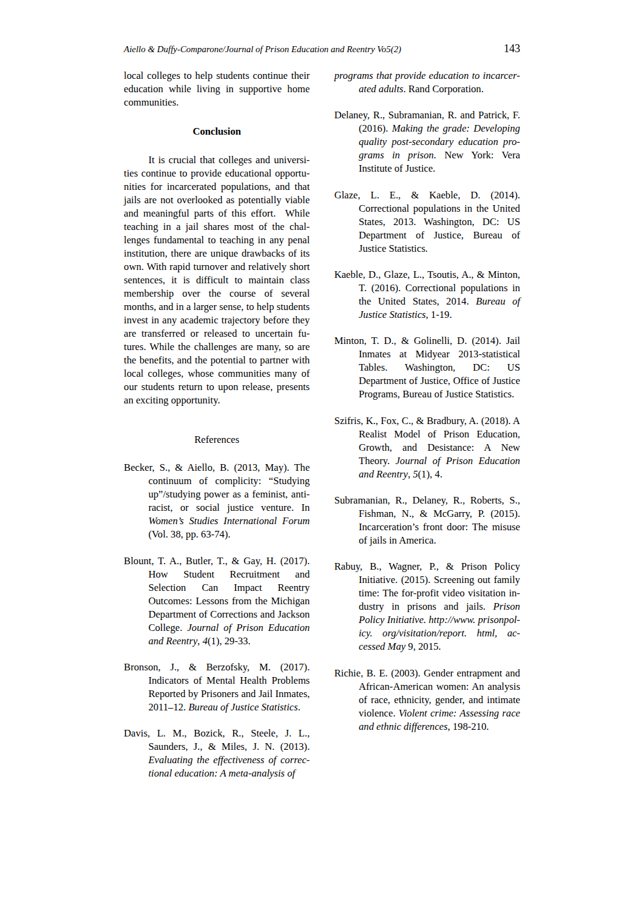Aiello & Duffy-Comparone/Journal of Prison Education and Reentry Vo5(2)
143
local colleges to help students continue their education while living in supportive home communities.
Conclusion
It is crucial that colleges and universities continue to provide educational opportunities for incarcerated populations, and that jails are not overlooked as potentially viable and meaningful parts of this effort. While teaching in a jail shares most of the challenges fundamental to teaching in any penal institution, there are unique drawbacks of its own. With rapid turnover and relatively short sentences, it is difficult to maintain class membership over the course of several months, and in a larger sense, to help students invest in any academic trajectory before they are transferred or released to uncertain futures. While the challenges are many, so are the benefits, and the potential to partner with local colleges, whose communities many of our students return to upon release, presents an exciting opportunity.
References
Becker, S., & Aiello, B. (2013, May). The continuum of complicity: “Studying up”/studying power as a feminist, anti-racist, or social justice venture. In Women’s Studies International Forum (Vol. 38, pp. 63-74).
Blount, T. A., Butler, T., & Gay, H. (2017). How Student Recruitment and Selection Can Impact Reentry Outcomes: Lessons from the Michigan Department of Corrections and Jackson College. Journal of Prison Education and Reentry, 4(1), 29-33.
Bronson, J., & Berzofsky, M. (2017). Indicators of Mental Health Problems Reported by Prisoners and Jail Inmates, 2011–12. Bureau of Justice Statistics.
Davis, L. M., Bozick, R., Steele, J. L., Saunders, J., & Miles, J. N. (2013). Evaluating the effectiveness of correctional education: A meta-analysis of
programs that provide education to incarcerated adults. Rand Corporation.
Delaney, R., Subramanian, R. and Patrick, F. (2016). Making the grade: Developing quality post-secondary education programs in prison. New York: Vera Institute of Justice.
Glaze, L. E., & Kaeble, D. (2014). Correctional populations in the United States, 2013. Washington, DC: US Department of Justice, Bureau of Justice Statistics.
Kaeble, D., Glaze, L., Tsoutis, A., & Minton, T. (2016). Correctional populations in the United States, 2014. Bureau of Justice Statistics, 1-19.
Minton, T. D., & Golinelli, D. (2014). Jail Inmates at Midyear 2013-statistical Tables. Washington, DC: US Department of Justice, Office of Justice Programs, Bureau of Justice Statistics.
Szifris, K., Fox, C., & Bradbury, A. (2018). A Realist Model of Prison Education, Growth, and Desistance: A New Theory. Journal of Prison Education and Reentry, 5(1), 4.
Subramanian, R., Delaney, R., Roberts, S., Fishman, N., & McGarry, P. (2015). Incarceration’s front door: The misuse of jails in America.
Rabuy, B., Wagner, P., & Prison Policy Initiative. (2015). Screening out family time: The for-profit video visitation industry in prisons and jails. Prison Policy Initiative. http://www. prisonpolicy. org/visitation/report. html, accessed May 9, 2015.
Richie, B. E. (2003). Gender entrapment and African-American women: An analysis of race, ethnicity, gender, and intimate violence. Violent crime: Assessing race and ethnic differences, 198-210.